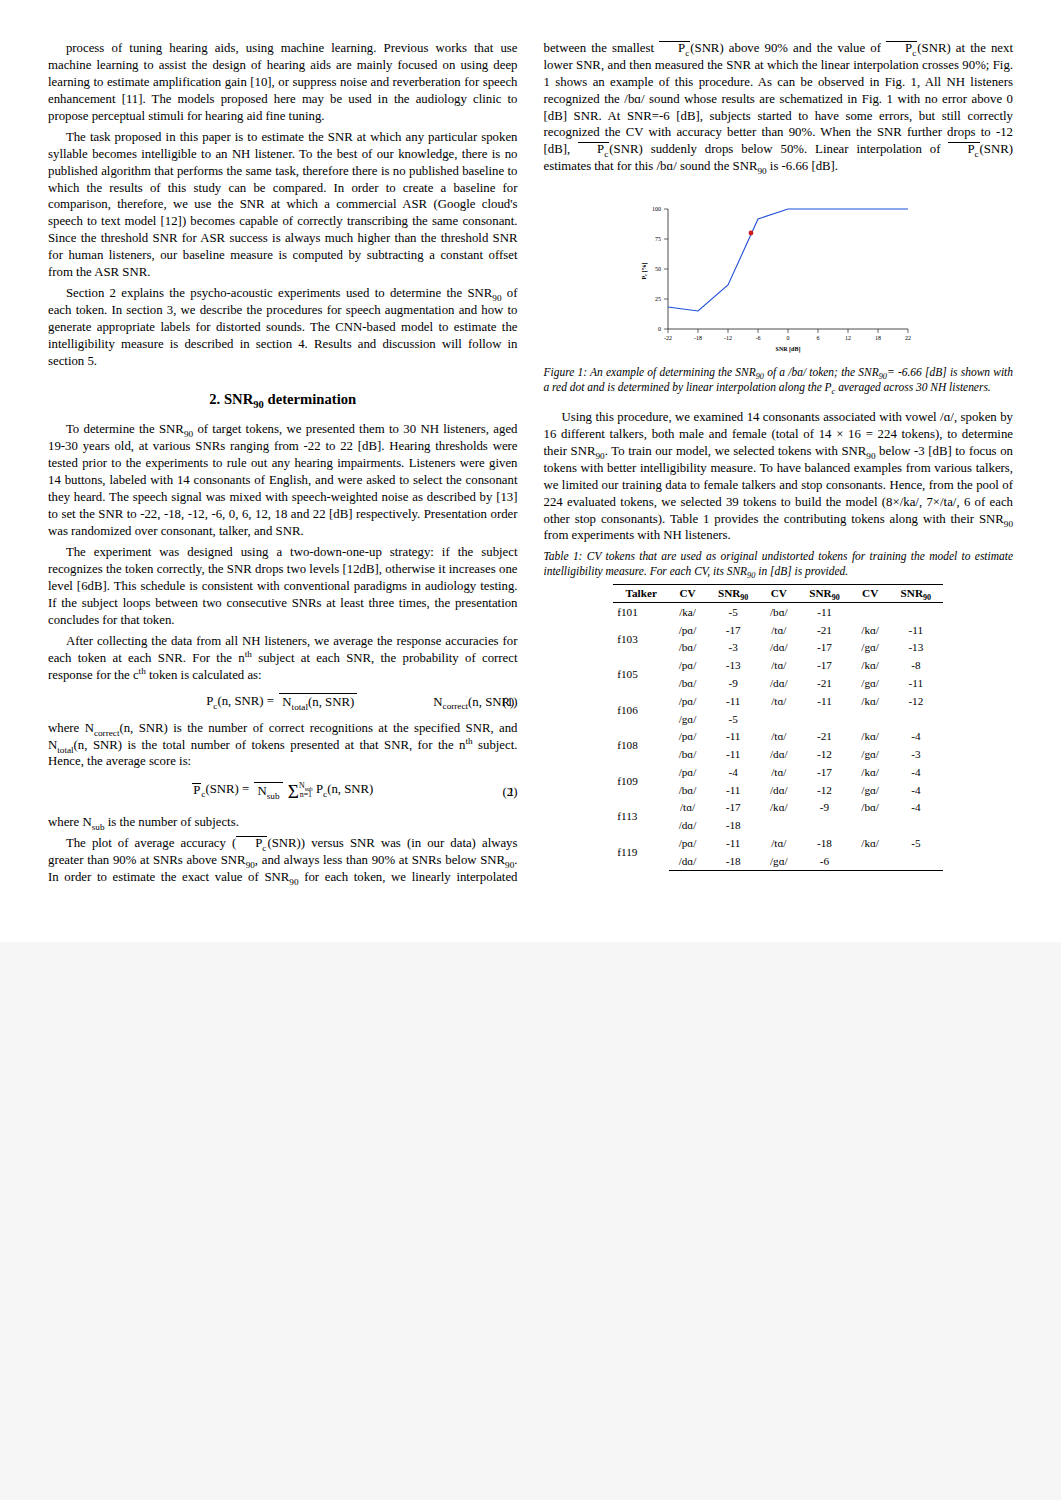process of tuning hearing aids, using machine learning. Previous works that use machine learning to assist the design of hearing aids are mainly focused on using deep learning to estimate amplification gain [10], or suppress noise and reverberation for speech enhancement [11]. The models proposed here may be used in the audiology clinic to propose perceptual stimuli for hearing aid fine tuning.
The task proposed in this paper is to estimate the SNR at which any particular spoken syllable becomes intelligible to an NH listener. To the best of our knowledge, there is no published algorithm that performs the same task, therefore there is no published baseline to which the results of this study can be compared. In order to create a baseline for comparison, therefore, we use the SNR at which a commercial ASR (Google cloud's speech to text model [12]) becomes capable of correctly transcribing the same consonant. Since the threshold SNR for ASR success is always much higher than the threshold SNR for human listeners, our baseline measure is computed by subtracting a constant offset from the ASR SNR.
Section 2 explains the psycho-acoustic experiments used to determine the SNR90 of each token. In section 3, we describe the procedures for speech augmentation and how to generate appropriate labels for distorted sounds. The CNN-based model to estimate the intelligibility measure is described in section 4. Results and discussion will follow in section 5.
2. SNR90 determination
To determine the SNR90 of target tokens, we presented them to 30 NH listeners, aged 19-30 years old, at various SNRs ranging from -22 to 22 [dB]. Hearing thresholds were tested prior to the experiments to rule out any hearing impairments. Listeners were given 14 buttons, labeled with 14 consonants of English, and were asked to select the consonant they heard. The speech signal was mixed with speech-weighted noise as described by [13] to set the SNR to -22, -18, -12, -6, 0, 6, 12, 18 and 22 [dB] respectively. Presentation order was randomized over consonant, talker, and SNR.
The experiment was designed using a two-down-one-up strategy: if the subject recognizes the token correctly, the SNR drops two levels [12dB], otherwise it increases one level [6dB]. This schedule is consistent with conventional paradigms in audiology testing. If the subject loops between two consecutive SNRs at least three times, the presentation concludes for that token.
After collecting the data from all NH listeners, we average the response accuracies for each token at each SNR. For the nth subject at each SNR, the probability of correct response for the cth token is calculated as:
Pc(n, SNR) = Ncorrect(n, SNR) Ntotal(n, SNR) (1)
where Ncorrect(n, SNR) is the number of correct recognitions at the specified SNR, and Ntotal(n, SNR) is the total number of tokens presented at that SNR, for the nth subject. Hence, the average score is:
Pc(SNR) = 1 Nsub ΣNsub
n=1 Pc(n, SNR) (2)
where Nsub is the number of subjects.
The plot of average accuracy (Pc(SNR)) versus SNR was (in our data) always greater than 90% at SNRs above SNR90, and always less than 90% at SNRs below SNR90. In order to estimate the exact value of SNR90 for each token, we linearly interpolated between the smallest Pc(SNR) above 90% and the value of Pc(SNR) at the next lower SNR, and then measured the SNR at which the linear interpolation crosses 90%; Fig. 1 shows an example of this procedure. As can be observed in Fig. 1, All NH listeners recognized the /bɑ/ sound whose results are schematized in Fig. 1 with no error above 0 [dB] SNR. At SNR=-6 [dB], subjects started to have some errors, but still correctly recognized the CV with accuracy better than 90%. When the SNR further drops to -12 [dB], Pc(SNR) suddenly drops below 50%. Linear interpolation of Pc(SNR) estimates that for this /bɑ/ sound the SNR90 is -6.66 [dB].
0 25 50 75 100 -22 -18 -12 -6 0 6 12 18 22 SNR [dB] Pc [%]
Figure 1: An example of determining the SNR90 of a /bɑ/ token; the SNR90= -6.66 [dB] is shown with a red dot and is determined by linear interpolation along the Pc averaged across 30 NH listeners.
Using this procedure, we examined 14 consonants associated with vowel /ɑ/, spoken by 16 different talkers, both male and female (total of 14 × 16 = 224 tokens), to determine their SNR90. To train our model, we selected tokens with SNR90 below -3 [dB] to focus on tokens with better intelligibility measure. To have balanced examples from various talkers, we limited our training data to female talkers and stop consonants. Hence, from the pool of 224 evaluated tokens, we selected 39 tokens to build the model (8×/ka/, 7×/ta/, 6 of each other stop consonants). Table 1 provides the contributing tokens along with their SNR90 from experiments with NH listeners.
Table 1: CV tokens that are used as original undistorted tokens for training the model to estimate intelligibility measure. For each CV, its SNR90 in [dB] is provided.
| Talker | CV | SNR 90 | CV | SNR 90 | CV | SNR 90 |
| --- | --- | --- | --- | --- | --- | --- |
| f101 | /ka/ | -5 | /bɑ/ | -11 | | |
| f103 | /pɑ/ | -17 | /tɑ/ | -21 | /kɑ/ | -11 |
| /bɑ/ | -3 | /dɑ/ | -17 | /gɑ/ | -13 |
| f105 | /pɑ/ | -13 | /tɑ/ | -17 | /kɑ/ | -8 |
| /bɑ/ | -9 | /dɑ/ | -21 | /gɑ/ | -11 |
| f106 | /pɑ/ | -11 | /tɑ/ | -11 | /kɑ/ | -12 |
| /gɑ/ | -5 | | | | |
| f108 | /pɑ/ | -11 | /tɑ/ | -21 | /kɑ/ | -4 |
| /bɑ/ | -11 | /dɑ/ | -12 | /gɑ/ | -3 |
| f109 | /pɑ/ | -4 | /tɑ/ | -17 | /kɑ/ | -4 |
| /bɑ/ | -11 | /dɑ/ | -12 | /gɑ/ | -4 |
| f113 | /tɑ/ | -17 | /kɑ/ | -9 | /bɑ/ | -4 |
| /dɑ/ | -18 | | | | |
| f119 | /pɑ/ | -11 | /tɑ/ | -18 | /kɑ/ | -5 |
| /dɑ/ | -18 | /gɑ/ | -6 | | |